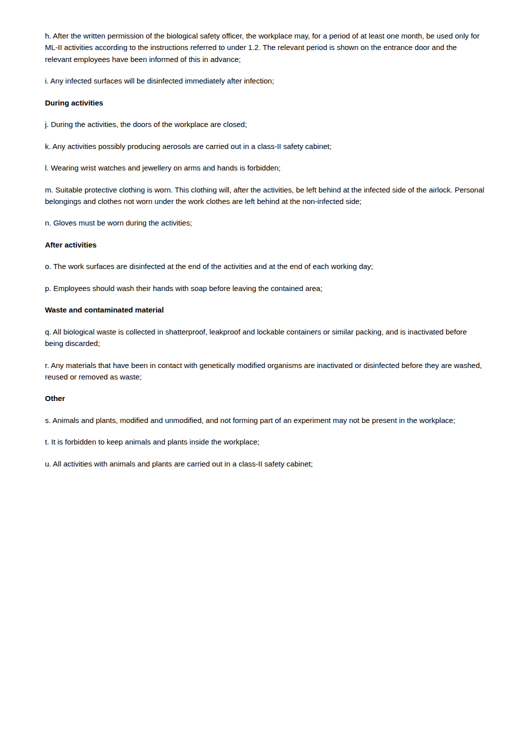h. After the written permission of the biological safety officer, the workplace may, for a period of at least one month, be used only for ML-II activities according to the instructions referred to under 1.2. The relevant period is shown on the entrance door and the relevant employees have been informed of this in advance;
i. Any infected surfaces will be disinfected immediately after infection;
During activities
j. During the activities, the doors of the workplace are closed;
k. Any activities possibly producing aerosols are carried out in a class-II safety cabinet;
l. Wearing wrist watches and jewellery on arms and hands is forbidden;
m. Suitable protective clothing is worn. This clothing will, after the activities, be left behind at the infected side of the airlock. Personal belongings and clothes not worn under the work clothes are left behind at the non-infected side;
n. Gloves must be worn during the activities;
After activities
o. The work surfaces are disinfected at the end of the activities and at the end of each working day;
p. Employees should wash their hands with soap before leaving the contained area;
Waste and contaminated material
q. All biological waste is collected in shatterproof, leakproof and lockable containers or similar packing, and is inactivated before being discarded;
r. Any materials that have been in contact with genetically modified organisms are inactivated or disinfected before they are washed, reused or removed as waste;
Other
s. Animals and plants, modified and unmodified, and not forming part of an experiment may not be present in the workplace;
t. It is forbidden to keep animals and plants inside the workplace;
u. All activities with animals and plants are carried out in a class-II safety cabinet;